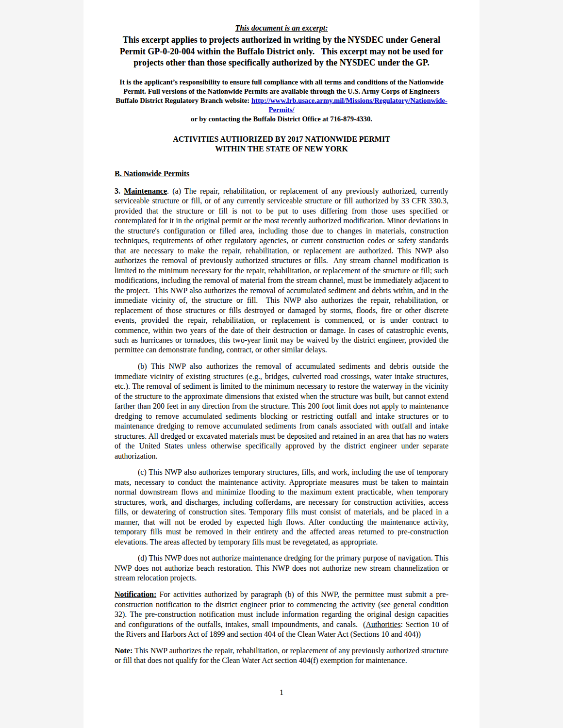This document is an excerpt:
This excerpt applies to projects authorized in writing by the NYSDEC under General Permit GP-0-20-004 within the Buffalo District only. This excerpt may not be used for projects other than those specifically authorized by the NYSDEC under the GP.
It is the applicant’s responsibility to ensure full compliance with all terms and conditions of the Nationwide Permit. Full versions of the Nationwide Permits are available through the U.S. Army Corps of Engineers Buffalo District Regulatory Branch website: http://www.lrb.usace.army.mil/Missions/Regulatory/Nationwide-Permits/
or by contacting the Buffalo District Office at 716-879-4330.
ACTIVITIES AUTHORIZED BY 2017 NATIONWIDE PERMIT
WITHIN THE STATE OF NEW YORK
B. Nationwide Permits
3. Maintenance. (a) The repair, rehabilitation, or replacement of any previously authorized, currently serviceable structure or fill, or of any currently serviceable structure or fill authorized by 33 CFR 330.3, provided that the structure or fill is not to be put to uses differing from those uses specified or contemplated for it in the original permit or the most recently authorized modification. Minor deviations in the structure's configuration or filled area, including those due to changes in materials, construction techniques, requirements of other regulatory agencies, or current construction codes or safety standards that are necessary to make the repair, rehabilitation, or replacement are authorized. This NWP also authorizes the removal of previously authorized structures or fills. Any stream channel modification is limited to the minimum necessary for the repair, rehabilitation, or replacement of the structure or fill; such modifications, including the removal of material from the stream channel, must be immediately adjacent to the project. This NWP also authorizes the removal of accumulated sediment and debris within, and in the immediate vicinity of, the structure or fill. This NWP also authorizes the repair, rehabilitation, or replacement of those structures or fills destroyed or damaged by storms, floods, fire or other discrete events, provided the repair, rehabilitation, or replacement is commenced, or is under contract to commence, within two years of the date of their destruction or damage. In cases of catastrophic events, such as hurricanes or tornadoes, this two-year limit may be waived by the district engineer, provided the permittee can demonstrate funding, contract, or other similar delays.
(b) This NWP also authorizes the removal of accumulated sediments and debris outside the immediate vicinity of existing structures (e.g., bridges, culverted road crossings, water intake structures, etc.). The removal of sediment is limited to the minimum necessary to restore the waterway in the vicinity of the structure to the approximate dimensions that existed when the structure was built, but cannot extend farther than 200 feet in any direction from the structure. This 200 foot limit does not apply to maintenance dredging to remove accumulated sediments blocking or restricting outfall and intake structures or to maintenance dredging to remove accumulated sediments from canals associated with outfall and intake structures. All dredged or excavated materials must be deposited and retained in an area that has no waters of the United States unless otherwise specifically approved by the district engineer under separate authorization.
(c) This NWP also authorizes temporary structures, fills, and work, including the use of temporary mats, necessary to conduct the maintenance activity. Appropriate measures must be taken to maintain normal downstream flows and minimize flooding to the maximum extent practicable, when temporary structures, work, and discharges, including cofferdams, are necessary for construction activities, access fills, or dewatering of construction sites. Temporary fills must consist of materials, and be placed in a manner, that will not be eroded by expected high flows. After conducting the maintenance activity, temporary fills must be removed in their entirety and the affected areas returned to pre-construction elevations. The areas affected by temporary fills must be revegetated, as appropriate.
(d) This NWP does not authorize maintenance dredging for the primary purpose of navigation. This NWP does not authorize beach restoration. This NWP does not authorize new stream channelization or stream relocation projects.
Notification: For activities authorized by paragraph (b) of this NWP, the permittee must submit a pre-construction notification to the district engineer prior to commencing the activity (see general condition 32). The pre-construction notification must include information regarding the original design capacities and configurations of the outfalls, intakes, small impoundments, and canals. (Authorities: Section 10 of the Rivers and Harbors Act of 1899 and section 404 of the Clean Water Act (Sections 10 and 404))
Note: This NWP authorizes the repair, rehabilitation, or replacement of any previously authorized structure or fill that does not qualify for the Clean Water Act section 404(f) exemption for maintenance.
1